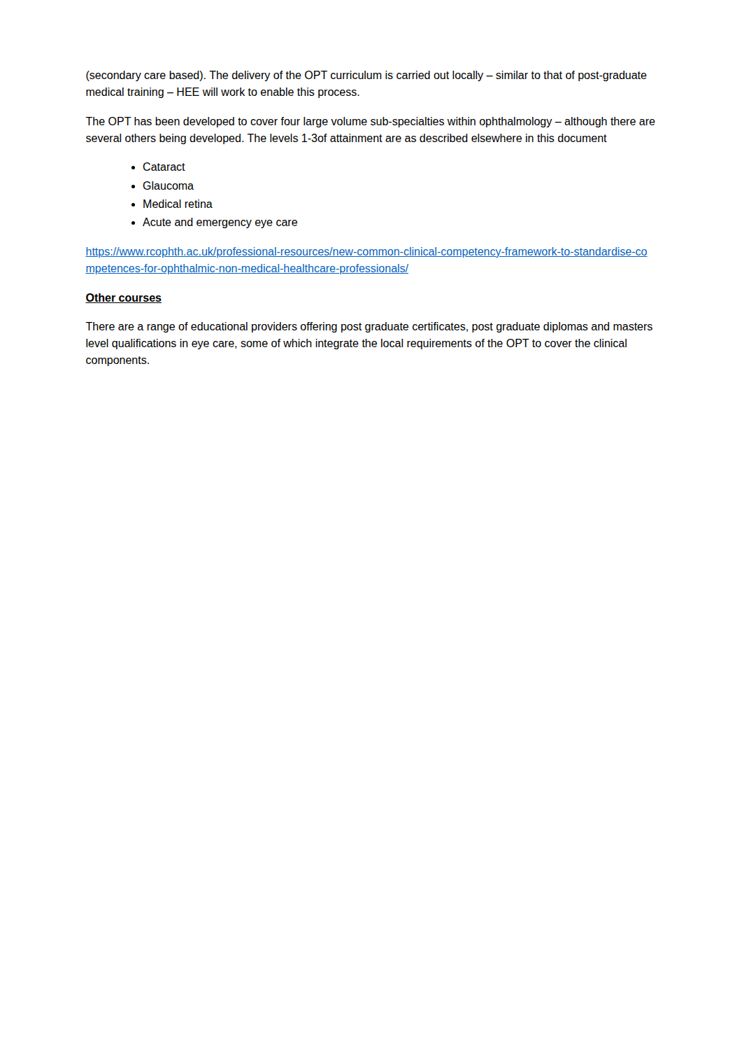(secondary care based). The delivery of the OPT curriculum is carried out locally – similar to that of post-graduate medical training – HEE will work to enable this process.
The OPT has been developed to cover four large volume sub-specialties within ophthalmology – although there are several others being developed. The levels 1-3of attainment are as described elsewhere in this document
Cataract
Glaucoma
Medical retina
Acute and emergency eye care
https://www.rcophth.ac.uk/professional-resources/new-common-clinical-competency-framework-to-standardise-competences-for-ophthalmic-non-medical-healthcare-professionals/
Other courses
There are a range of educational providers offering post graduate certificates, post graduate diplomas and masters level qualifications in eye care, some of which integrate the local requirements of the OPT to cover the clinical components.